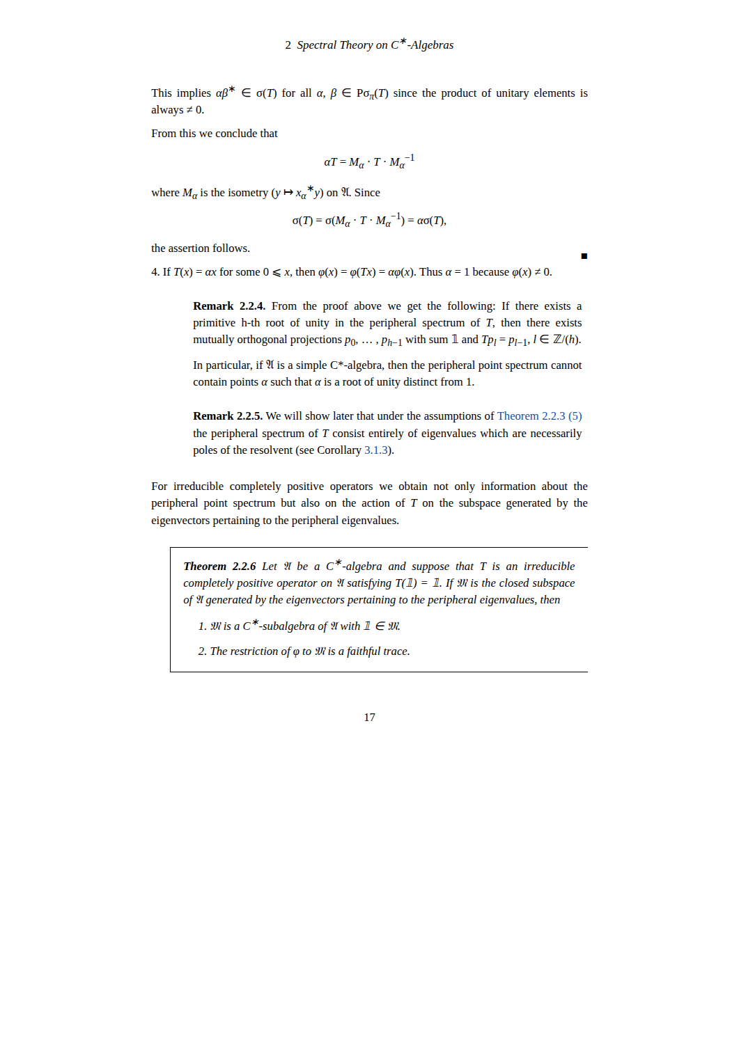2 Spectral Theory on C∗-Algebras
This implies αβ∗ ∈ σ(T) for all α, β ∈ Pσπ(T) since the product of unitary elements is always ≠ 0.
From this we conclude that
αT = Mα · T · Mα−1
where Mα is the isometry (y ↦ xα∗y) on 𝔄. Since
σ(T) = σ(Mα · T · Mα−1) = ασ(T),
the assertion follows.
4. If T(x) = αx for some 0 ⩽ x, then φ(x) = φ(Tx) = αφ(x). Thus α = 1 because φ(x) ≠ 0. ■
Remark 2.2.4. From the proof above we get the following: If there exists a primitive h-th root of unity in the peripheral spectrum of T, then there exists mutually orthogonal projections p0, … , ph−1 with sum 𝟙 and Tpl = pl−1, l ∈ ℤ/(h).
In particular, if 𝔄 is a simple C*-algebra, then the peripheral point spectrum cannot contain points α such that α is a root of unity distinct from 1.
Remark 2.2.5. We will show later that under the assumptions of Theorem 2.2.3 (5) the peripheral spectrum of T consist entirely of eigenvalues which are necessarily poles of the resolvent (see Corollary 3.1.3).
For irreducible completely positive operators we obtain not only information about the peripheral point spectrum but also on the action of T on the subspace generated by the eigenvectors pertaining to the peripheral eigenvalues.
Theorem 2.2.6 Let 𝔄 be a C∗-algebra and suppose that T is an irreducible completely positive operator on 𝔄 satisfying T(𝟙) = 𝟙. If 𝔐 is the closed subspace of 𝔄 generated by the eigenvectors pertaining to the peripheral eigenvalues, then
𝔐 is a C∗-subalgebra of 𝔄 with 𝟙 ∈ 𝔐.
The restriction of φ to 𝔐 is a faithful trace.
17